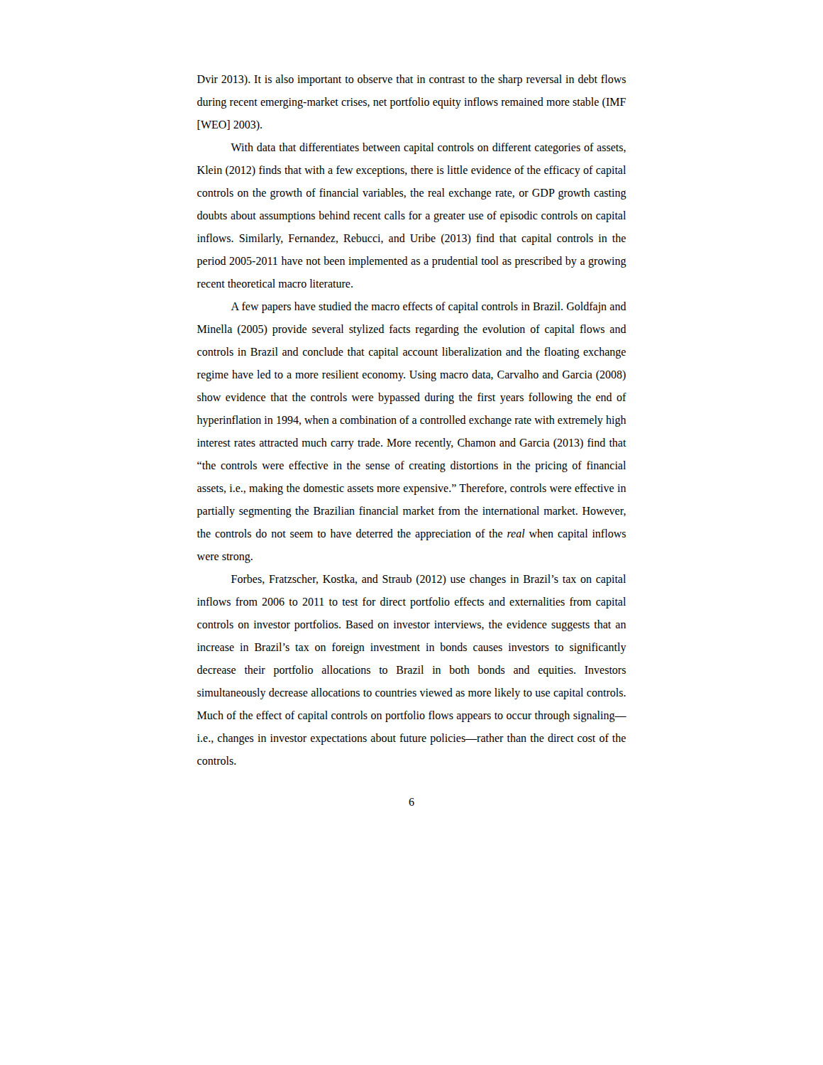Dvir 2013). It is also important to observe that in contrast to the sharp reversal in debt flows during recent emerging-market crises, net portfolio equity inflows remained more stable (IMF [WEO] 2003).
With data that differentiates between capital controls on different categories of assets, Klein (2012) finds that with a few exceptions, there is little evidence of the efficacy of capital controls on the growth of financial variables, the real exchange rate, or GDP growth casting doubts about assumptions behind recent calls for a greater use of episodic controls on capital inflows. Similarly, Fernandez, Rebucci, and Uribe (2013) find that capital controls in the period 2005-2011 have not been implemented as a prudential tool as prescribed by a growing recent theoretical macro literature.
A few papers have studied the macro effects of capital controls in Brazil. Goldfajn and Minella (2005) provide several stylized facts regarding the evolution of capital flows and controls in Brazil and conclude that capital account liberalization and the floating exchange regime have led to a more resilient economy. Using macro data, Carvalho and Garcia (2008) show evidence that the controls were bypassed during the first years following the end of hyperinflation in 1994, when a combination of a controlled exchange rate with extremely high interest rates attracted much carry trade. More recently, Chamon and Garcia (2013) find that “the controls were effective in the sense of creating distortions in the pricing of financial assets, i.e., making the domestic assets more expensive.” Therefore, controls were effective in partially segmenting the Brazilian financial market from the international market. However, the controls do not seem to have deterred the appreciation of the real when capital inflows were strong.
Forbes, Fratzscher, Kostka, and Straub (2012) use changes in Brazil’s tax on capital inflows from 2006 to 2011 to test for direct portfolio effects and externalities from capital controls on investor portfolios. Based on investor interviews, the evidence suggests that an increase in Brazil’s tax on foreign investment in bonds causes investors to significantly decrease their portfolio allocations to Brazil in both bonds and equities. Investors simultaneously decrease allocations to countries viewed as more likely to use capital controls. Much of the effect of capital controls on portfolio flows appears to occur through signaling—i.e., changes in investor expectations about future policies—rather than the direct cost of the controls.
6